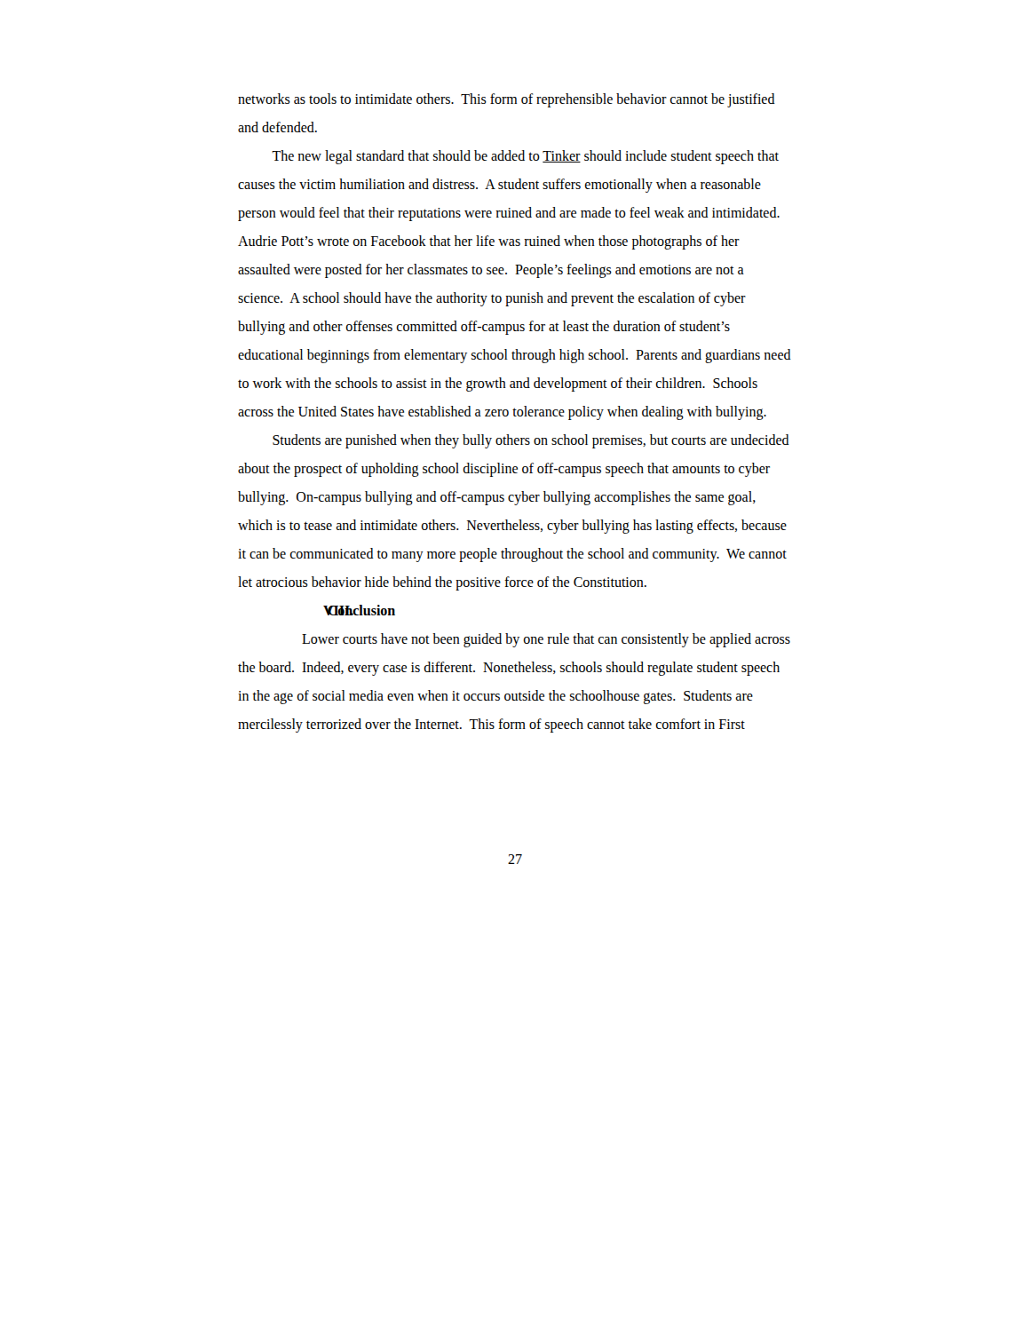networks as tools to intimidate others. This form of reprehensible behavior cannot be justified and defended.
The new legal standard that should be added to Tinker should include student speech that causes the victim humiliation and distress. A student suffers emotionally when a reasonable person would feel that their reputations were ruined and are made to feel weak and intimidated. Audrie Pott’s wrote on Facebook that her life was ruined when those photographs of her assaulted were posted for her classmates to see. People’s feelings and emotions are not a science. A school should have the authority to punish and prevent the escalation of cyber bullying and other offenses committed off-campus for at least the duration of student’s educational beginnings from elementary school through high school. Parents and guardians need to work with the schools to assist in the growth and development of their children. Schools across the United States have established a zero tolerance policy when dealing with bullying.
Students are punished when they bully others on school premises, but courts are undecided about the prospect of upholding school discipline of off-campus speech that amounts to cyber bullying. On-campus bullying and off-campus cyber bullying accomplishes the same goal, which is to tease and intimidate others. Nevertheless, cyber bullying has lasting effects, because it can be communicated to many more people throughout the school and community. We cannot let atrocious behavior hide behind the positive force of the Constitution.
VIII. Conclusion
Lower courts have not been guided by one rule that can consistently be applied across the board. Indeed, every case is different. Nonetheless, schools should regulate student speech in the age of social media even when it occurs outside the schoolhouse gates. Students are mercilessly terrorized over the Internet. This form of speech cannot take comfort in First
27